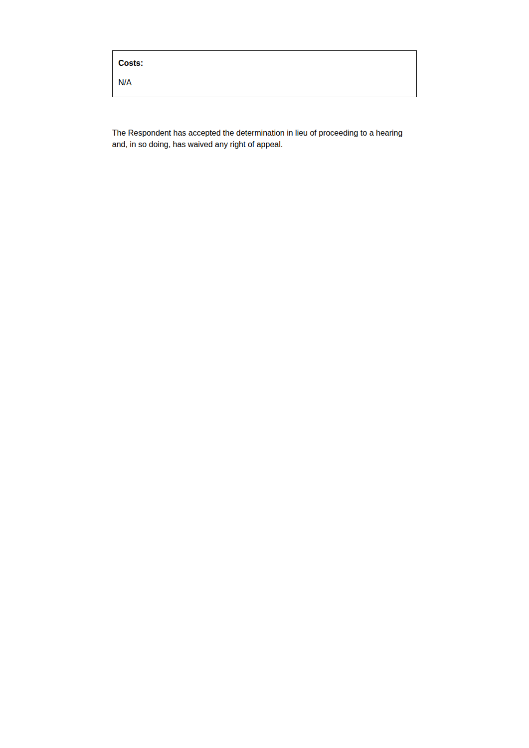Costs:
N/A
The Respondent has accepted the determination in lieu of proceeding to a hearing and, in so doing, has waived any right of appeal.